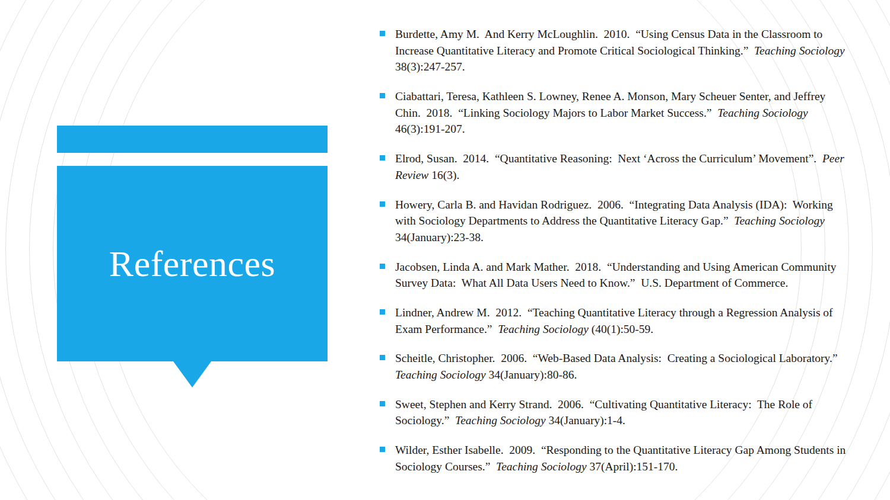References
Burdette, Amy M. And Kerry McLoughlin. 2010. “Using Census Data in the Classroom to Increase Quantitative Literacy and Promote Critical Sociological Thinking.” Teaching Sociology 38(3):247-257.
Ciabattari, Teresa, Kathleen S. Lowney, Renee A. Monson, Mary Scheuer Senter, and Jeffrey Chin. 2018. “Linking Sociology Majors to Labor Market Success.” Teaching Sociology 46(3):191-207.
Elrod, Susan. 2014. “Quantitative Reasoning: Next ‘Across the Curriculum’ Movement”. Peer Review 16(3).
Howery, Carla B. and Havidan Rodriguez. 2006. “Integrating Data Analysis (IDA): Working with Sociology Departments to Address the Quantitative Literacy Gap.” Teaching Sociology 34(January):23-38.
Jacobsen, Linda A. and Mark Mather. 2018. “Understanding and Using American Community Survey Data: What All Data Users Need to Know.” U.S. Department of Commerce.
Lindner, Andrew M. 2012. “Teaching Quantitative Literacy through a Regression Analysis of Exam Performance.” Teaching Sociology (40(1):50-59.
Scheitle, Christopher. 2006. “Web-Based Data Analysis: Creating a Sociological Laboratory.” Teaching Sociology 34(January):80-86.
Sweet, Stephen and Kerry Strand. 2006. “Cultivating Quantitative Literacy: The Role of Sociology.” Teaching Sociology 34(January):1-4.
Wilder, Esther Isabelle. 2009. “Responding to the Quantitative Literacy Gap Among Students in Sociology Courses.” Teaching Sociology 37(April):151-170.